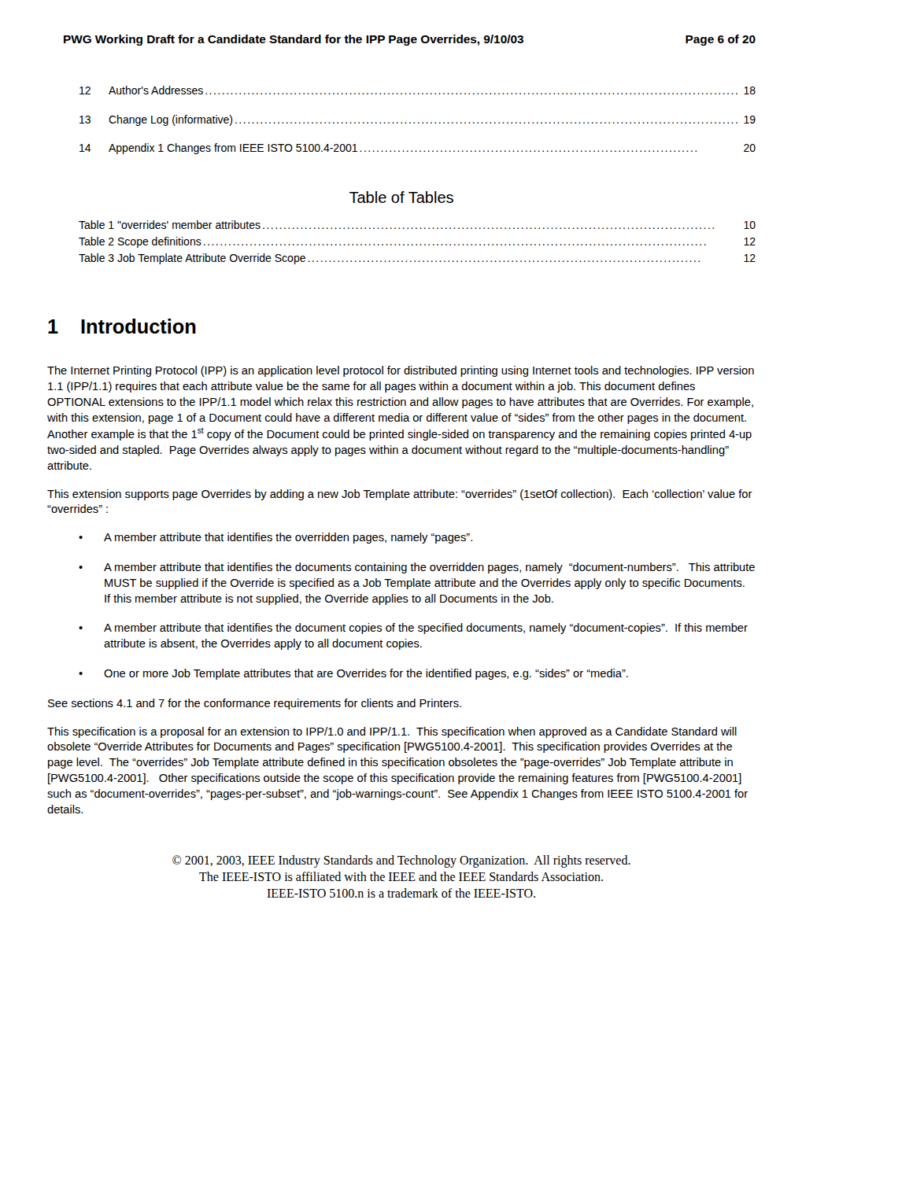PWG Working Draft for a Candidate Standard for the IPP Page Overrides, 9/10/03 Page 6 of 20
12 Author's Addresses .................................................................................................................................. 18
13 Change Log (informative) ....................................................................................................................... 19
14 Appendix 1 Changes from IEEE ISTO 5100.4-2001 ................................................................................ 20
Table of Tables
Table 1 "overrides' member attributes ........................................................................................................... 10
Table 2 Scope definitions ....................................................................................................................... 12
Table 3 Job Template Attribute Override Scope ............................................................................................. 12
1 Introduction
The Internet Printing Protocol (IPP) is an application level protocol for distributed printing using Internet tools and technologies. IPP version 1.1 (IPP/1.1) requires that each attribute value be the same for all pages within a document within a job. This document defines OPTIONAL extensions to the IPP/1.1 model which relax this restriction and allow pages to have attributes that are Overrides. For example, with this extension, page 1 of a Document could have a different media or different value of “sides” from the other pages in the document. Another example is that the 1st copy of the Document could be printed single-sided on transparency and the remaining copies printed 4-up two-sided and stapled. Page Overrides always apply to pages within a document without regard to the “multiple-documents-handling” attribute.
This extension supports page Overrides by adding a new Job Template attribute: “overrides” (1setOf collection). Each ‘collection’ value for “overrides” :
A member attribute that identifies the overridden pages, namely “pages”.
A member attribute that identifies the documents containing the overridden pages, namely “document-numbers”. This attribute MUST be supplied if the Override is specified as a Job Template attribute and the Overrides apply only to specific Documents. If this member attribute is not supplied, the Override applies to all Documents in the Job.
A member attribute that identifies the document copies of the specified documents, namely “document-copies”. If this member attribute is absent, the Overrides apply to all document copies.
One or more Job Template attributes that are Overrides for the identified pages, e.g. “sides” or “media”.
See sections 4.1 and 7 for the conformance requirements for clients and Printers.
This specification is a proposal for an extension to IPP/1.0 and IPP/1.1. This specification when approved as a Candidate Standard will obsolete “Override Attributes for Documents and Pages” specification [PWG5100.4-2001]. This specification provides Overrides at the page level. The “overrides” Job Template attribute defined in this specification obsoletes the ”page-overrides” Job Template attribute in [PWG5100.4-2001]. Other specifications outside the scope of this specification provide the remaining features from [PWG5100.4-2001] such as “document-overrides”, “pages-per-subset”, and “job-warnings-count”. See Appendix 1 Changes from IEEE ISTO 5100.4-2001 for details.
© 2001, 2003, IEEE Industry Standards and Technology Organization. All rights reserved.
The IEEE-ISTO is affiliated with the IEEE and the IEEE Standards Association.
IEEE-ISTO 5100.n is a trademark of the IEEE-ISTO.